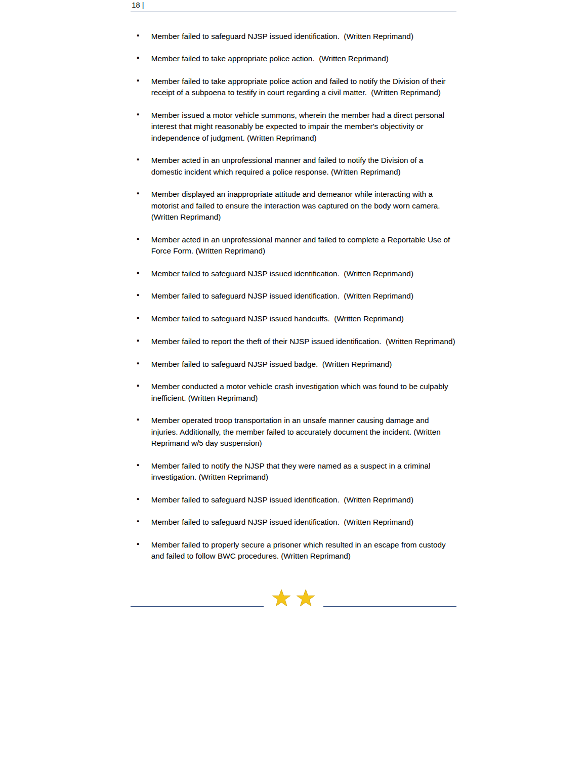18 |
Member failed to safeguard NJSP issued identification. (Written Reprimand)
Member failed to take appropriate police action. (Written Reprimand)
Member failed to take appropriate police action and failed to notify the Division of their receipt of a subpoena to testify in court regarding a civil matter. (Written Reprimand)
Member issued a motor vehicle summons, wherein the member had a direct personal interest that might reasonably be expected to impair the member's objectivity or independence of judgment. (Written Reprimand)
Member acted in an unprofessional manner and failed to notify the Division of a domestic incident which required a police response. (Written Reprimand)
Member displayed an inappropriate attitude and demeanor while interacting with a motorist and failed to ensure the interaction was captured on the body worn camera. (Written Reprimand)
Member acted in an unprofessional manner and failed to complete a Reportable Use of Force Form. (Written Reprimand)
Member failed to safeguard NJSP issued identification. (Written Reprimand)
Member failed to safeguard NJSP issued identification. (Written Reprimand)
Member failed to safeguard NJSP issued handcuffs. (Written Reprimand)
Member failed to report the theft of their NJSP issued identification. (Written Reprimand)
Member failed to safeguard NJSP issued badge. (Written Reprimand)
Member conducted a motor vehicle crash investigation which was found to be culpably inefficient. (Written Reprimand)
Member operated troop transportation in an unsafe manner causing damage and injuries. Additionally, the member failed to accurately document the incident. (Written Reprimand w/5 day suspension)
Member failed to notify the NJSP that they were named as a suspect in a criminal investigation. (Written Reprimand)
Member failed to safeguard NJSP issued identification. (Written Reprimand)
Member failed to safeguard NJSP issued identification. (Written Reprimand)
Member failed to properly secure a prisoner which resulted in an escape from custody and failed to follow BWC procedures. (Written Reprimand)